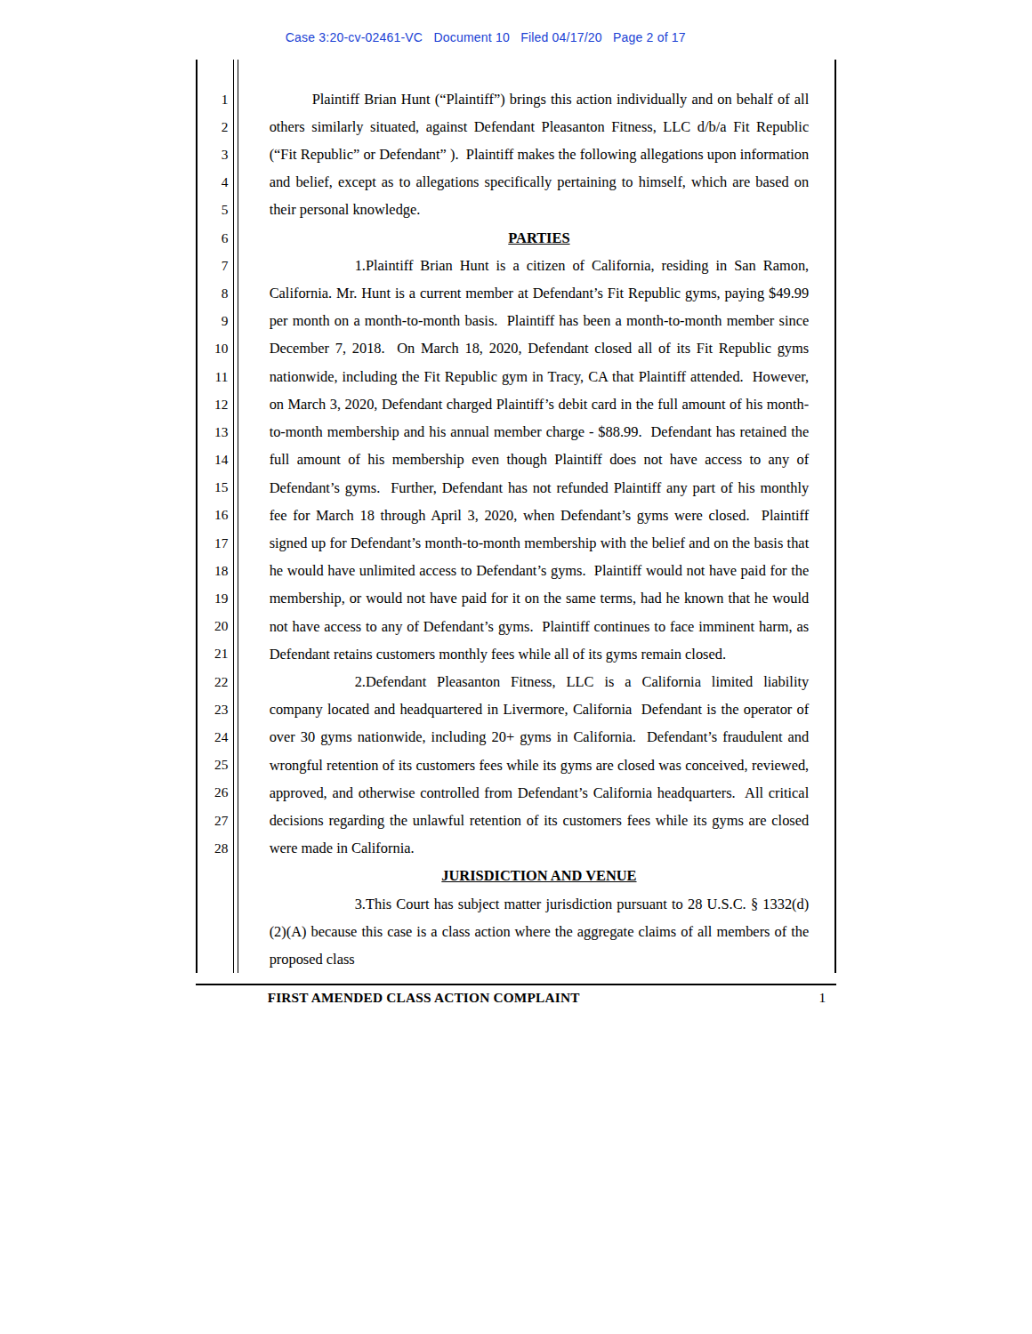Case 3:20-cv-02461-VC Document 10 Filed 04/17/20 Page 2 of 17
1
2
3
4
5
6
7
8
9
10
11
12
13
14
15
16
17
18
19
20
21
22
23
24
25
26
27
28
Plaintiff Brian Hunt (“Plaintiff”) brings this action individually and on behalf of all others similarly situated, against Defendant Pleasanton Fitness, LLC d/b/a Fit Republic (“Fit Republic” or Defendant” ). Plaintiff makes the following allegations upon information and belief, except as to allegations specifically pertaining to himself, which are based on their personal knowledge.
PARTIES
1. Plaintiff Brian Hunt is a citizen of California, residing in San Ramon, California. Mr. Hunt is a current member at Defendant’s Fit Republic gyms, paying $49.99 per month on a month-to-month basis. Plaintiff has been a month-to-month member since December 7, 2018. On March 18, 2020, Defendant closed all of its Fit Republic gyms nationwide, including the Fit Republic gym in Tracy, CA that Plaintiff attended. However, on March 3, 2020, Defendant charged Plaintiff’s debit card in the full amount of his month-to-month membership and his annual member charge - $88.99. Defendant has retained the full amount of his membership even though Plaintiff does not have access to any of Defendant’s gyms. Further, Defendant has not refunded Plaintiff any part of his monthly fee for March 18 through April 3, 2020, when Defendant’s gyms were closed. Plaintiff signed up for Defendant’s month-to-month membership with the belief and on the basis that he would have unlimited access to Defendant’s gyms. Plaintiff would not have paid for the membership, or would not have paid for it on the same terms, had he known that he would not have access to any of Defendant’s gyms. Plaintiff continues to face imminent harm, as Defendant retains customers monthly fees while all of its gyms remain closed.
2. Defendant Pleasanton Fitness, LLC is a California limited liability company located and headquartered in Livermore, California Defendant is the operator of over 30 gyms nationwide, including 20+ gyms in California. Defendant’s fraudulent and wrongful retention of its customers fees while its gyms are closed was conceived, reviewed, approved, and otherwise controlled from Defendant’s California headquarters. All critical decisions regarding the unlawful retention of its customers fees while its gyms are closed were made in California.
JURISDICTION AND VENUE
3. This Court has subject matter jurisdiction pursuant to 28 U.S.C. § 1332(d)(2)(A) because this case is a class action where the aggregate claims of all members of the proposed class
FIRST AMENDED CLASS ACTION COMPLAINT
1